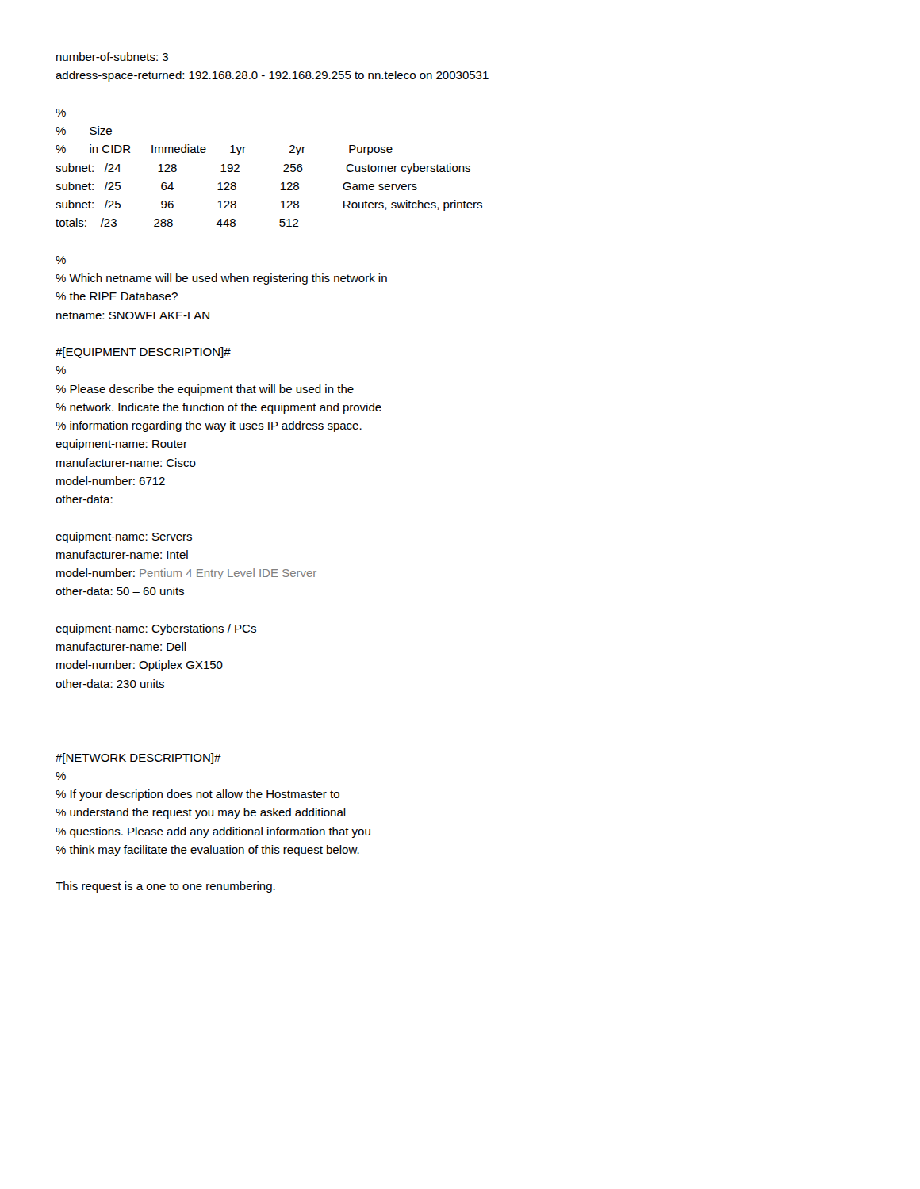number-of-subnets: 3
address-space-returned: 192.168.28.0 - 192.168.29.255 to nn.teleco on 20030531
%
%       Size
%       in CIDR      Immediate       1yr             2yr             Purpose
subnet:   /24           128             192             256             Customer cyberstations
subnet:   /25            64             128             128             Game servers
subnet:   /25            96             128             128             Routers, switches, printers
totals:    /23           288             448             512
%
% Which netname will be used when registering this network in
% the RIPE Database?
netname: SNOWFLAKE-LAN
#[EQUIPMENT DESCRIPTION]#
%
% Please describe the equipment that will be used in the
% network. Indicate the function of the equipment and provide
% information regarding the way it uses IP address space.
equipment-name: Router
manufacturer-name: Cisco
model-number: 6712
other-data:
equipment-name: Servers
manufacturer-name: Intel
model-number: Pentium 4 Entry Level IDE Server
other-data: 50 – 60 units
equipment-name: Cyberstations / PCs
manufacturer-name: Dell
model-number: Optiplex GX150
other-data: 230 units
 
#[NETWORK DESCRIPTION]#
%
% If your description does not allow the Hostmaster to
% understand the request you may be asked additional
% questions. Please add any additional information that you
% think may facilitate the evaluation of this request below.
This request is a one to one renumbering.